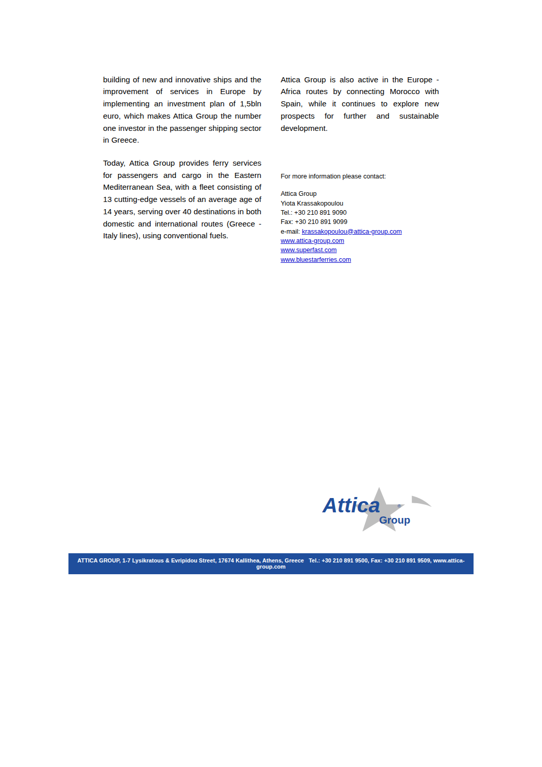building of new and innovative ships and the improvement of services in Europe by implementing an investment plan of 1,5bln euro, which makes Attica Group the number one investor in the passenger shipping sector in Greece.
Today, Attica Group provides ferry services for passengers and cargo in the Eastern Mediterranean Sea, with a fleet consisting of 13 cutting-edge vessels of an average age of 14 years, serving over 40 destinations in both domestic and international routes (Greece - Italy lines), using conventional fuels.
Attica Group is also active in the Europe - Africa routes by connecting Morocco with Spain, while it continues to explore new prospects for further and sustainable development.
For more information please contact:
Attica Group
Yiota Krassakopoulou
Tel.: +30 210 891 9090
Fax: +30 210 891 9099
e-mail: krassakopoulou@attica-group.com
www.attica-group.com
www.superfast.com
www.bluestarferries.com
Attica ® Group
ATTICA GROUP, 1-7 Lysikratous & Evripidou Street, 17674 Kallithea, Athens, Greece Tel.: +30 210 891 9500, Fax: +30 210 891 9509, www.attica-group.com